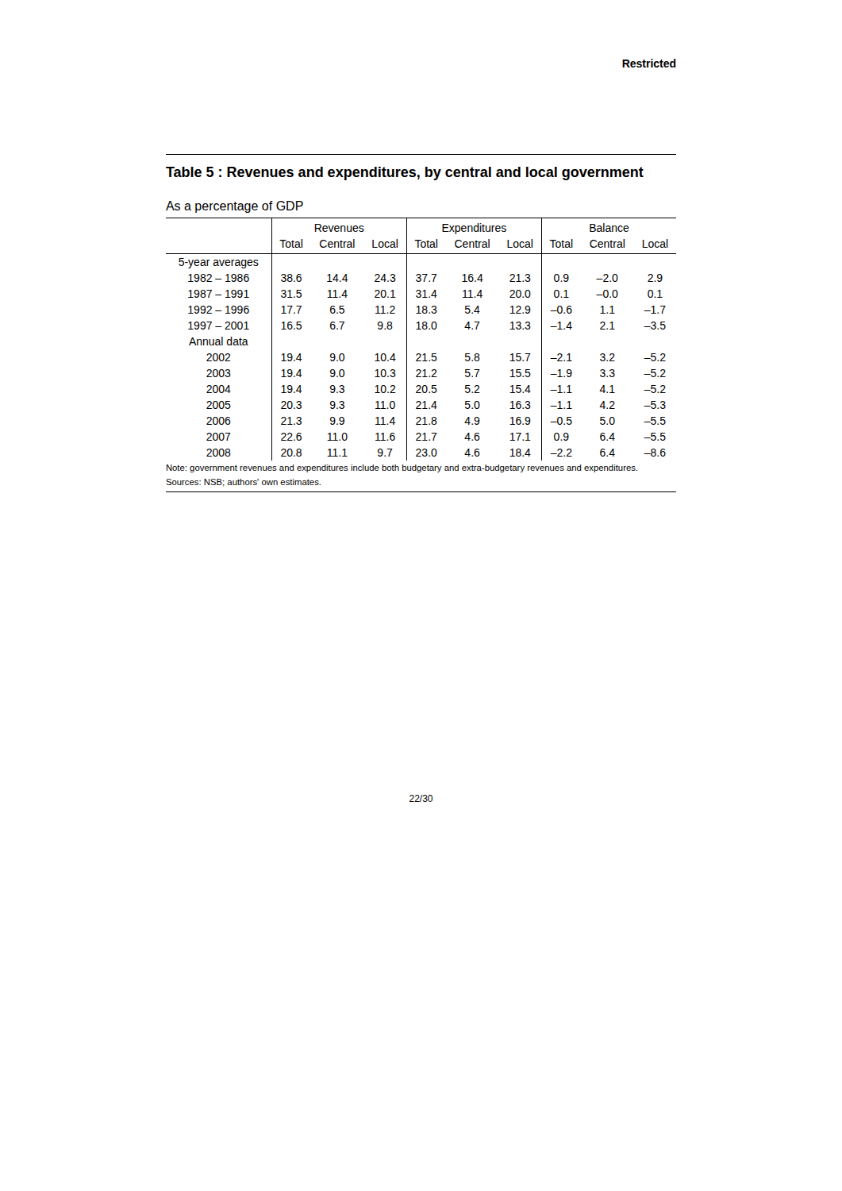Restricted
Table 5 : Revenues and expenditures, by central and local government
As a percentage of GDP
| | Revenues | Expenditures | Balance |
| --- | --- | --- | --- |
| | Total | Central | Local | Total | Central | Local | Total | Central | Local |
| 5-year averages | | | | | | | | | |
| 1982 – 1986 | 38.6 | 14.4 | 24.3 | 37.7 | 16.4 | 21.3 | 0.9 | –2.0 | 2.9 |
| 1987 – 1991 | 31.5 | 11.4 | 20.1 | 31.4 | 11.4 | 20.0 | 0.1 | –0.0 | 0.1 |
| 1992 – 1996 | 17.7 | 6.5 | 11.2 | 18.3 | 5.4 | 12.9 | –0.6 | 1.1 | –1.7 |
| 1997 – 2001 | 16.5 | 6.7 | 9.8 | 18.0 | 4.7 | 13.3 | –1.4 | 2.1 | –3.5 |
| Annual data | | | | | | | | | |
| 2002 | 19.4 | 9.0 | 10.4 | 21.5 | 5.8 | 15.7 | –2.1 | 3.2 | –5.2 |
| 2003 | 19.4 | 9.0 | 10.3 | 21.2 | 5.7 | 15.5 | –1.9 | 3.3 | –5.2 |
| 2004 | 19.4 | 9.3 | 10.2 | 20.5 | 5.2 | 15.4 | –1.1 | 4.1 | –5.2 |
| 2005 | 20.3 | 9.3 | 11.0 | 21.4 | 5.0 | 16.3 | –1.1 | 4.2 | –5.3 |
| 2006 | 21.3 | 9.9 | 11.4 | 21.8 | 4.9 | 16.9 | –0.5 | 5.0 | –5.5 |
| 2007 | 22.6 | 11.0 | 11.6 | 21.7 | 4.6 | 17.1 | 0.9 | 6.4 | –5.5 |
| 2008 | 20.8 | 11.1 | 9.7 | 23.0 | 4.6 | 18.4 | –2.2 | 6.4 | –8.6 |
Note: government revenues and expenditures include both budgetary and extra-budgetary revenues and expenditures.
Sources: NSB; authors' own estimates.
22/30